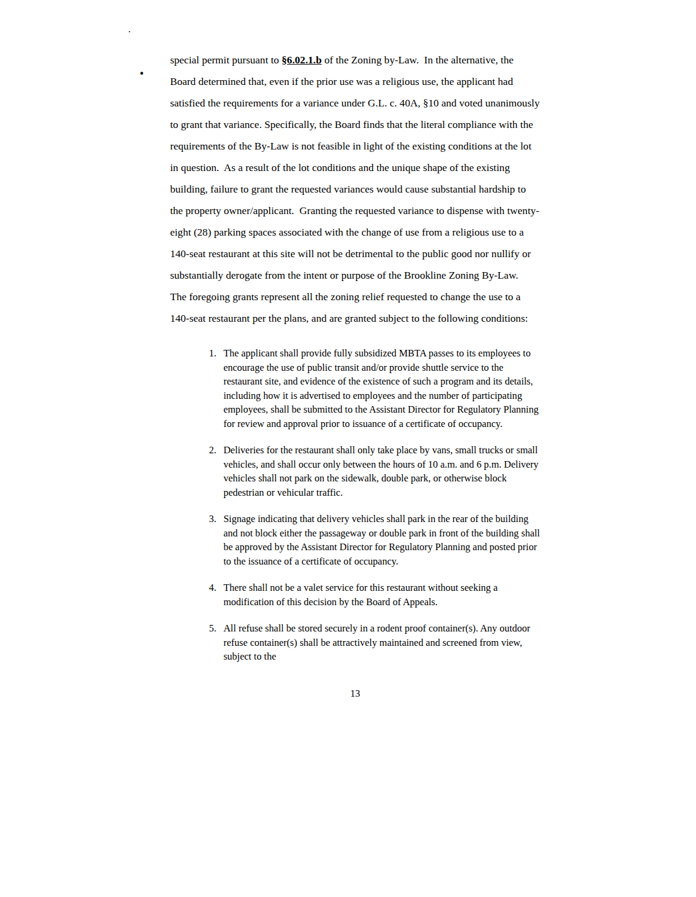.
•
special permit pursuant to §6.02.1.b of the Zoning by-Law. In the alternative, the Board determined that, even if the prior use was a religious use, the applicant had satisfied the requirements for a variance under G.L. c. 40A, §10 and voted unanimously to grant that variance. Specifically, the Board finds that the literal compliance with the requirements of the By-Law is not feasible in light of the existing conditions at the lot in question. As a result of the lot conditions and the unique shape of the existing building, failure to grant the requested variances would cause substantial hardship to the property owner/applicant. Granting the requested variance to dispense with twenty-eight (28) parking spaces associated with the change of use from a religious use to a 140-seat restaurant at this site will not be detrimental to the public good nor nullify or substantially derogate from the intent or purpose of the Brookline Zoning By-Law. The foregoing grants represent all the zoning relief requested to change the use to a 140-seat restaurant per the plans, and are granted subject to the following conditions:
The applicant shall provide fully subsidized MBTA passes to its employees to encourage the use of public transit and/or provide shuttle service to the restaurant site, and evidence of the existence of such a program and its details, including how it is advertised to employees and the number of participating employees, shall be submitted to the Assistant Director for Regulatory Planning for review and approval prior to issuance of a certificate of occupancy.
Deliveries for the restaurant shall only take place by vans, small trucks or small vehicles, and shall occur only between the hours of 10 a.m. and 6 p.m. Delivery vehicles shall not park on the sidewalk, double park, or otherwise block pedestrian or vehicular traffic.
Signage indicating that delivery vehicles shall park in the rear of the building and not block either the passageway or double park in front of the building shall be approved by the Assistant Director for Regulatory Planning and posted prior to the issuance of a certificate of occupancy.
There shall not be a valet service for this restaurant without seeking a modification of this decision by the Board of Appeals.
All refuse shall be stored securely in a rodent proof container(s). Any outdoor refuse container(s) shall be attractively maintained and screened from view, subject to the
13